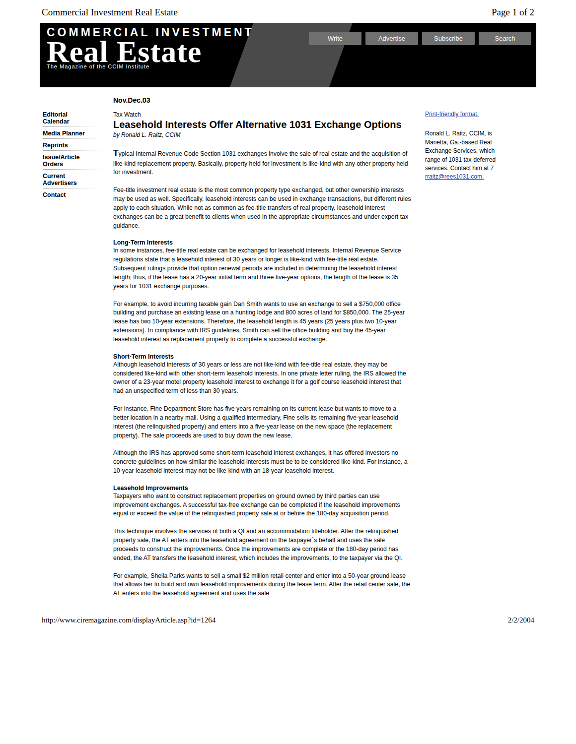Commercial Investment Real Estate
Page 1 of 2
COMMERCIAL INVESTMENT
Real Estate
The Magazine of the CCIM Institute
Write
Advertise
Subscribe
Search
Editorial
Calendar
Media Planner
Reprints
Issue/Article
Orders
Current
Advertisers
Contact
Nov.Dec.03
Tax Watch
Leasehold Interests Offer Alternative 1031 Exchange Options
by Ronald L. Raitz, CCIM
Typical Internal Revenue Code Section 1031 exchanges involve the sale of real estate and the acquisition of like-kind replacement property. Basically, property held for investment is like-kind with any other property held for investment.
Fee-title investment real estate is the most common property type exchanged, but other ownership interests may be used as well. Specifically, leasehold interests can be used in exchange transactions, but different rules apply to each situation. While not as common as fee-title transfers of real property, leasehold interest exchanges can be a great benefit to clients when used in the appropriate circumstances and under expert tax guidance.
Long-Term Interests
In some instances, fee-title real estate can be exchanged for leasehold interests. Internal Revenue Service regulations state that a leasehold interest of 30 years or longer is like-kind with fee-title real estate. Subsequent rulings provide that option renewal periods are included in determining the leasehold interest length; thus, if the lease has a 20-year initial term and three five-year options, the length of the lease is 35 years for 1031 exchange purposes.
For example, to avoid incurring taxable gain Dan Smith wants to use an exchange to sell a $750,000 office building and purchase an existing lease on a hunting lodge and 800 acres of land for $850,000. The 25-year lease has two 10-year extensions. Therefore, the leasehold length is 45 years (25 years plus two 10-year extensions). In compliance with IRS guidelines, Smith can sell the office building and buy the 45-year leasehold interest as replacement property to complete a successful exchange.
Short-Term Interests
Although leasehold interests of 30 years or less are not like-kind with fee-title real estate, they may be considered like-kind with other short-term leasehold interests. In one private letter ruling, the IRS allowed the owner of a 23-year motel property leasehold interest to exchange it for a golf course leasehold interest that had an unspecified term of less than 30 years.
For instance, Fine Department Store has five years remaining on its current lease but wants to move to a better location in a nearby mall. Using a qualified intermediary, Fine sells its remaining five-year leasehold interest (the relinquished property) and enters into a five-year lease on the new space (the replacement property). The sale proceeds are used to buy down the new lease.
Although the IRS has approved some short-term leasehold interest exchanges, it has offered investors no concrete guidelines on how similar the leasehold interests must be to be considered like-kind. For instance, a 10-year leasehold interest may not be like-kind with an 18-year leasehold interest.
Leasehold Improvements
Taxpayers who want to construct replacement properties on ground owned by third parties can use improvement exchanges. A successful tax-free exchange can be completed if the leasehold improvements equal or exceed the value of the relinquished property sale at or before the 180-day acquisition period.
This technique involves the services of both a QI and an accommodation titleholder. After the relinquished property sale, the AT enters into the leasehold agreement on the taxpayer`s behalf and uses the sale proceeds to construct the improvements. Once the improvements are complete or the 180-day period has ended, the AT transfers the leasehold interest, which includes the improvements, to the taxpayer via the QI.
For example, Sheila Parks wants to sell a small $2 million retail center and enter into a 50-year ground lease that allows her to build and own leasehold improvements during the lease term. After the retail center sale, the AT enters into the leasehold agreement and uses the sale
Print-friendly format.
Ronald L. Raitz, CCIM, is
Marietta, Ga.-based Real
Exchange Services, which
range of 1031 tax-deferred
services. Contact him at 7
rraitz@rees1031.com.
http://www.ciremagazine.com/displayArticle.asp?id=1264
2/2/2004